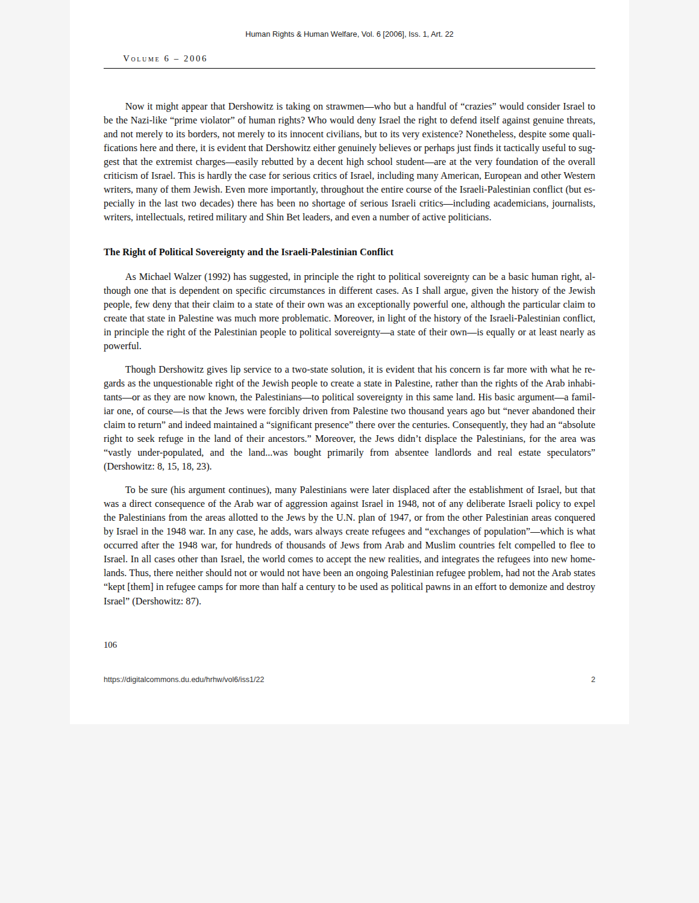Human Rights & Human Welfare, Vol. 6 [2006], Iss. 1, Art. 22
Volume 6 – 2006
Now it might appear that Dershowitz is taking on strawmen—who but a handful of “crazies” would consider Israel to be the Nazi-like “prime violator” of human rights? Who would deny Israel the right to defend itself against genuine threats, and not merely to its borders, not merely to its innocent civilians, but to its very existence? Nonetheless, despite some qualifications here and there, it is evident that Dershowitz either genuinely believes or perhaps just finds it tactically useful to suggest that the extremist charges—easily rebutted by a decent high school student—are at the very foundation of the overall criticism of Israel. This is hardly the case for serious critics of Israel, including many American, European and other Western writers, many of them Jewish. Even more importantly, throughout the entire course of the Israeli-Palestinian conflict (but especially in the last two decades) there has been no shortage of serious Israeli critics—including academicians, journalists, writers, intellectuals, retired military and Shin Bet leaders, and even a number of active politicians.
The Right of Political Sovereignty and the Israeli-Palestinian Conflict
As Michael Walzer (1992) has suggested, in principle the right to political sovereignty can be a basic human right, although one that is dependent on specific circumstances in different cases. As I shall argue, given the history of the Jewish people, few deny that their claim to a state of their own was an exceptionally powerful one, although the particular claim to create that state in Palestine was much more problematic. Moreover, in light of the history of the Israeli-Palestinian conflict, in principle the right of the Palestinian people to political sovereignty—a state of their own—is equally or at least nearly as powerful.
Though Dershowitz gives lip service to a two-state solution, it is evident that his concern is far more with what he regards as the unquestionable right of the Jewish people to create a state in Palestine, rather than the rights of the Arab inhabitants—or as they are now known, the Palestinians—to political sovereignty in this same land. His basic argument—a familiar one, of course—is that the Jews were forcibly driven from Palestine two thousand years ago but “never abandoned their claim to return” and indeed maintained a “significant presence” there over the centuries. Consequently, they had an “absolute right to seek refuge in the land of their ancestors.” Moreover, the Jews didn’t displace the Palestinians, for the area was “vastly under-populated, and the land...was bought primarily from absentee landlords and real estate speculators” (Dershowitz: 8, 15, 18, 23).
To be sure (his argument continues), many Palestinians were later displaced after the establishment of Israel, but that was a direct consequence of the Arab war of aggression against Israel in 1948, not of any deliberate Israeli policy to expel the Palestinians from the areas allotted to the Jews by the U.N. plan of 1947, or from the other Palestinian areas conquered by Israel in the 1948 war. In any case, he adds, wars always create refugees and “exchanges of population”—which is what occurred after the 1948 war, for hundreds of thousands of Jews from Arab and Muslim countries felt compelled to flee to Israel. In all cases other than Israel, the world comes to accept the new realities, and integrates the refugees into new homelands. Thus, there neither should not or would not have been an ongoing Palestinian refugee problem, had not the Arab states “kept [them] in refugee camps for more than half a century to be used as political pawns in an effort to demonize and destroy Israel” (Dershowitz: 87).
106
https://digitalcommons.du.edu/hrhw/vol6/iss1/22 2